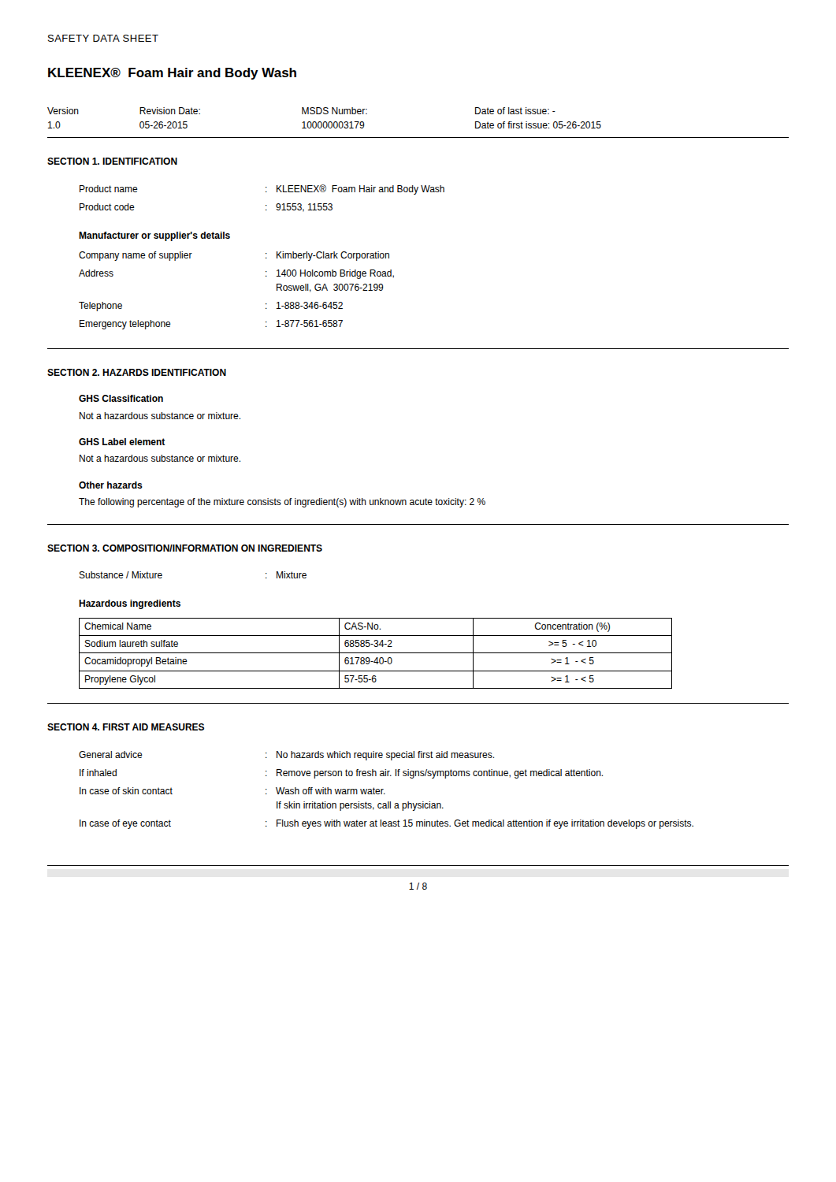SAFETY DATA SHEET
KLEENEX® Foam Hair and Body Wash
| Version 1.0 | Revision Date: 05-26-2015 | MSDS Number: 100000003179 | Date of last issue: - Date of first issue: 05-26-2015 |
SECTION 1. IDENTIFICATION
| Product name | : | KLEENEX® Foam Hair and Body Wash |
| Product code | : | 91553, 11553 |
Manufacturer or supplier's details
| Company name of supplier | : | Kimberly-Clark Corporation |
| Address | : | 1400 Holcomb Bridge Road, Roswell, GA 30076-2199 |
| Telephone | : | 1-888-346-6452 |
| Emergency telephone | : | 1-877-561-6587 |
SECTION 2. HAZARDS IDENTIFICATION
GHS Classification
Not a hazardous substance or mixture.
GHS Label element
Not a hazardous substance or mixture.
Other hazards
The following percentage of the mixture consists of ingredient(s) with unknown acute toxicity: 2 %
SECTION 3. COMPOSITION/INFORMATION ON INGREDIENTS
| Substance / Mixture | : | Mixture |
Hazardous ingredients
| Chemical Name | CAS-No. | Concentration (%) |
| --- | --- | --- |
| Sodium laureth sulfate | 68585-34-2 | >= 5 - < 10 |
| Cocamidopropyl Betaine | 61789-40-0 | >= 1 - < 5 |
| Propylene Glycol | 57-55-6 | >= 1 - < 5 |
SECTION 4. FIRST AID MEASURES
| General advice | : | No hazards which require special first aid measures. |
| If inhaled | : | Remove person to fresh air. If signs/symptoms continue, get medical attention. |
| In case of skin contact | : | Wash off with warm water. If skin irritation persists, call a physician. |
| In case of eye contact | : | Flush eyes with water at least 15 minutes. Get medical attention if eye irritation develops or persists. |
1 / 8